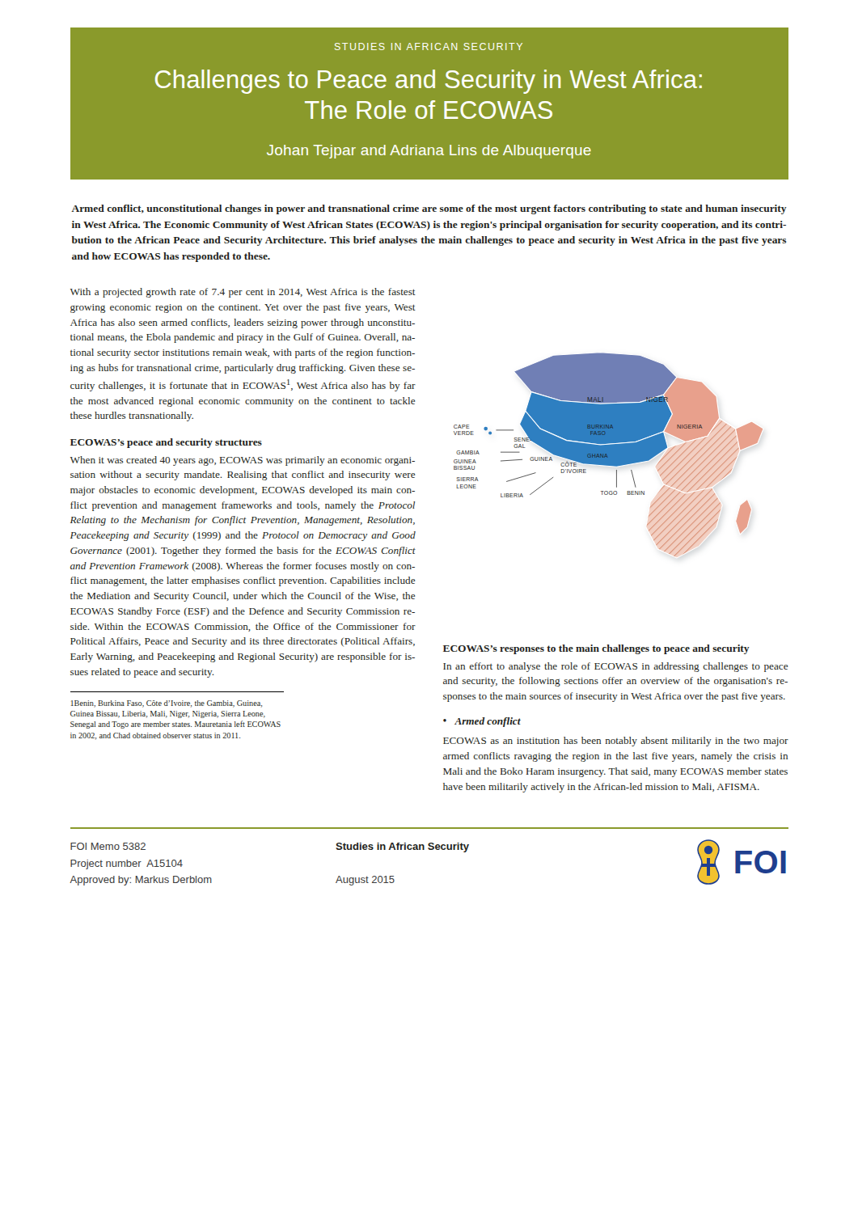Studies in African Security
Challenges to Peace and Security in West Africa:
The Role of ECOWAS
Johan Tejpar and Adriana Lins de Albuquerque
Armed conflict, unconstitutional changes in power and transnational crime are some of the most urgent factors contributing to state and human insecurity in West Africa. The Economic Community of West African States (ECOWAS) is the region's principal organisation for security cooperation, and its contribution to the African Peace and Security Architecture. This brief analyses the main challenges to peace and security in West Africa in the past five years and how ECOWAS has responded to these.
With a projected growth rate of 7.4 per cent in 2014, West Africa is the fastest growing economic region on the continent. Yet over the past five years, West Africa has also seen armed conflicts, leaders seizing power through unconstitutional means, the Ebola pandemic and piracy in the Gulf of Guinea. Overall, national security sector institutions remain weak, with parts of the region functioning as hubs for transnational crime, particularly drug trafficking. Given these security challenges, it is fortunate that in ECOWAS1, West Africa also has by far the most advanced regional economic community on the continent to tackle these hurdles transnationally.
ECOWAS’s peace and security structures
When it was created 40 years ago, ECOWAS was primarily an economic organisation without a security mandate. Realising that conflict and insecurity were major obstacles to economic development, ECOWAS developed its main conflict prevention and management frameworks and tools, namely the Protocol Relating to the Mechanism for Conflict Prevention, Management, Resolution, Peacekeeping and Security (1999) and the Protocol on Democracy and Good Governance (2001). Together they formed the basis for the ECOWAS Conflict and Prevention Framework (2008). Whereas the former focuses mostly on conflict management, the latter emphasises conflict prevention. Capabilities include the Mediation and Security Council, under which the Council of the Wise, the ECOWAS Standby Force (ESF) and the Defence and Security Commission reside. Within the ECOWAS Commission, the Office of the Commissioner for Political Affairs, Peace and Security and its three directorates (Political Affairs, Early Warning, and Peacekeeping and Regional Security) are responsible for issues related to peace and security.
1Benin, Burkina Faso, Côte d’Ivoire, the Gambia, Guinea, Guinea Bissau, Liberia, Mali, Niger, Nigeria, Sierra Leone, Senegal and Togo are member states. Mauretania left ECOWAS in 2002, and Chad obtained observer status in 2011.
CAPE VERDE SENE- GAL GAMBIA GUINEA BISSAU GUINEA SIERRA LEONE LIBERIA CÔTE D’IVOIRE GHANA TOGO BENIN BURKINA FASO MALI NIGER NIGERIA
ECOWAS’s responses to the main challenges to peace and security
In an effort to analyse the role of ECOWAS in addressing challenges to peace and security, the following sections offer an overview of the organisation's responses to the main sources of insecurity in West Africa over the past five years.
• Armed conflict
ECOWAS as an institution has been notably absent militarily in the two major armed conflicts ravaging the region in the last five years, namely the crisis in Mali and the Boko Haram insurgency. That said, many ECOWAS member states have been militarily actively in the African-led mission to Mali, AFISMA.
FOI Memo 5382
Project number A15104
Approved by: Markus Derblom
Studies in African Security
August 2015
FOI